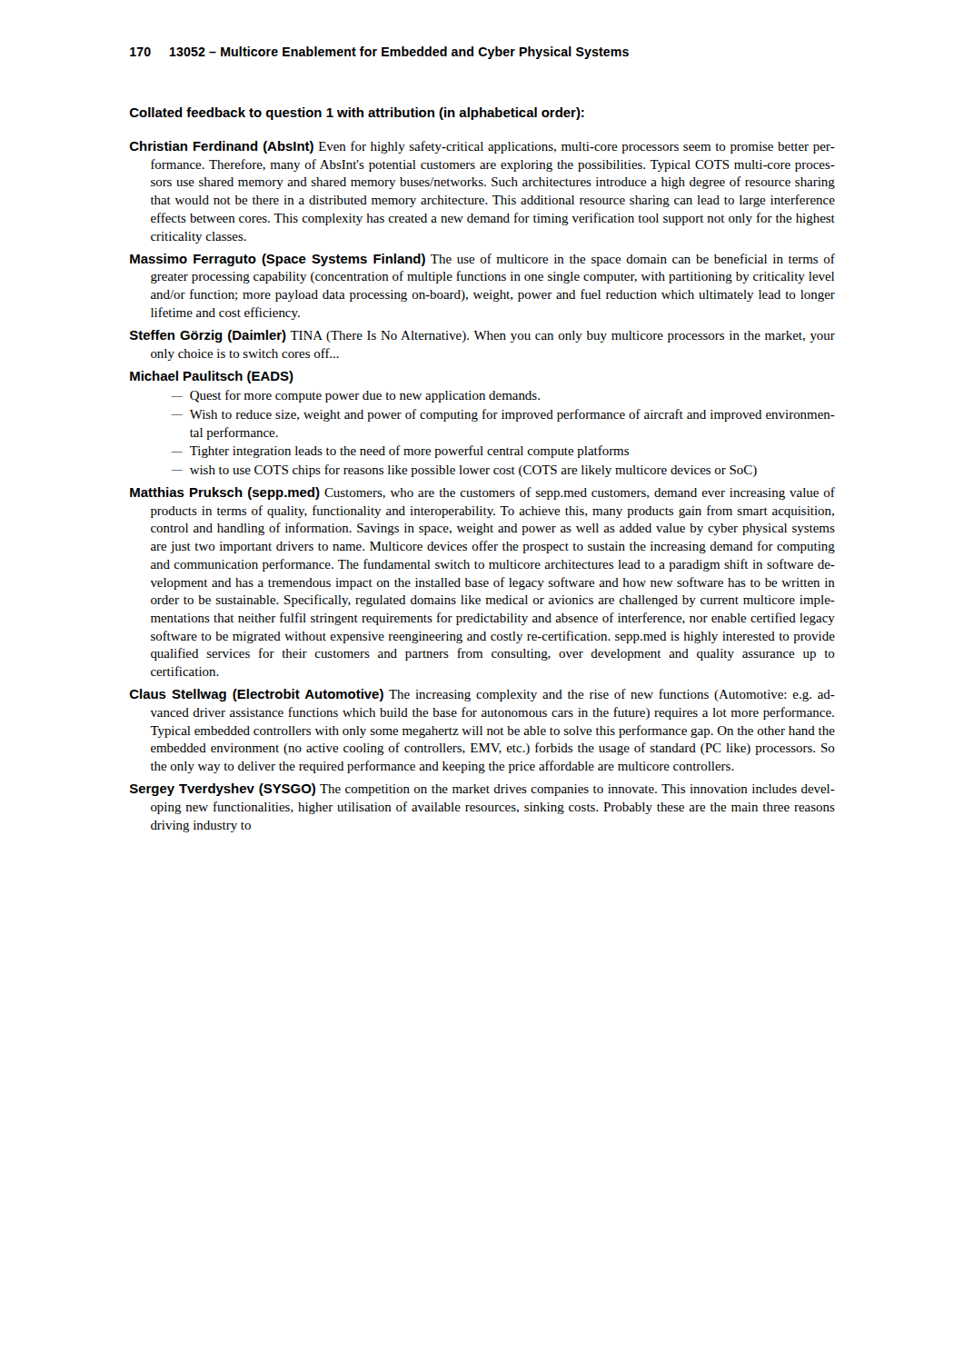17013052 – Multicore Enablement for Embedded and Cyber Physical Systems
Collated feedback to question 1 with attribution (in alphabetical order):
Christian Ferdinand (AbsInt) Even for highly safety-critical applications, multi-core processors seem to promise better performance. Therefore, many of AbsInt's potential customers are exploring the possibilities. Typical COTS multi-core processors use shared memory and shared memory buses/networks. Such architectures introduce a high degree of resource sharing that would not be there in a distributed memory architecture. This additional resource sharing can lead to large interference effects between cores. This complexity has created a new demand for timing verification tool support not only for the highest criticality classes.
Massimo Ferraguto (Space Systems Finland) The use of multicore in the space domain can be beneficial in terms of greater processing capability (concentration of multiple functions in one single computer, with partitioning by criticality level and/or function; more payload data processing on-board), weight, power and fuel reduction which ultimately lead to longer lifetime and cost efficiency.
Steffen Görzig (Daimler) TINA (There Is No Alternative). When you can only buy multicore processors in the market, your only choice is to switch cores off...
Michael Paulitsch (EADS)
Quest for more compute power due to new application demands.
Wish to reduce size, weight and power of computing for improved performance of aircraft and improved environmental performance.
Tighter integration leads to the need of more powerful central compute platforms
wish to use COTS chips for reasons like possible lower cost (COTS are likely multicore devices or SoC)
Matthias Pruksch (sepp.med) Customers, who are the customers of sepp.med customers, demand ever increasing value of products in terms of quality, functionality and interoperability. To achieve this, many products gain from smart acquisition, control and handling of information. Savings in space, weight and power as well as added value by cyber physical systems are just two important drivers to name. Multicore devices offer the prospect to sustain the increasing demand for computing and communication performance. The fundamental switch to multicore architectures lead to a paradigm shift in software development and has a tremendous impact on the installed base of legacy software and how new software has to be written in order to be sustainable. Specifically, regulated domains like medical or avionics are challenged by current multicore implementations that neither fulfil stringent requirements for predictability and absence of interference, nor enable certified legacy software to be migrated without expensive reengineering and costly re-certification. sepp.med is highly interested to provide qualified services for their customers and partners from consulting, over development and quality assurance up to certification.
Claus Stellwag (Electrobit Automotive) The increasing complexity and the rise of new functions (Automotive: e.g. advanced driver assistance functions which build the base for autonomous cars in the future) requires a lot more performance. Typical embedded controllers with only some megahertz will not be able to solve this performance gap. On the other hand the embedded environment (no active cooling of controllers, EMV, etc.) forbids the usage of standard (PC like) processors. So the only way to deliver the required performance and keeping the price affordable are multicore controllers.
Sergey Tverdyshev (SYSGO) The competition on the market drives companies to innovate. This innovation includes developing new functionalities, higher utilisation of available resources, sinking costs. Probably these are the main three reasons driving industry to